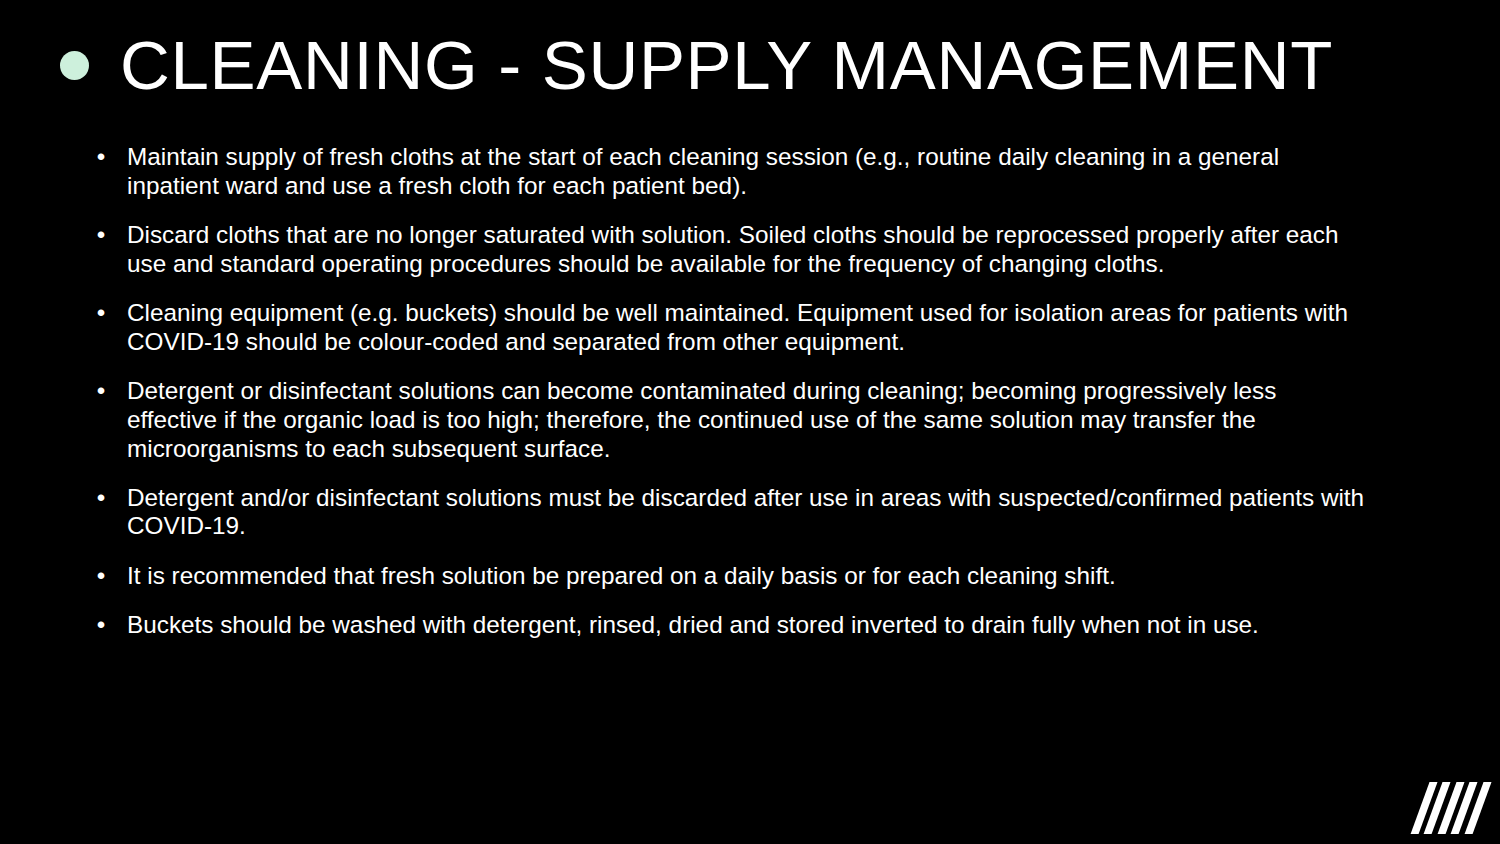CLEANING - SUPPLY MANAGEMENT
Maintain supply of fresh cloths at the start of each cleaning session (e.g., routine daily cleaning in a general inpatient ward and use a fresh cloth for each patient bed).
Discard cloths that are no longer saturated with solution. Soiled cloths should be reprocessed properly after each use and standard operating procedures should be available for the frequency of changing cloths.
Cleaning equipment (e.g. buckets) should be well maintained. Equipment used for isolation areas for patients with COVID-19 should be colour-coded and separated from other equipment.
Detergent or disinfectant solutions can become contaminated during cleaning; becoming progressively less effective if the organic load is too high; therefore, the continued use of the same solution may transfer the microorganisms to each subsequent surface.
Detergent and/or disinfectant solutions must be discarded after use in areas with suspected/confirmed patients with COVID-19.
It is recommended that fresh solution be prepared on a daily basis or for each cleaning shift.
Buckets should be washed with detergent, rinsed, dried and stored inverted to drain fully when not in use.